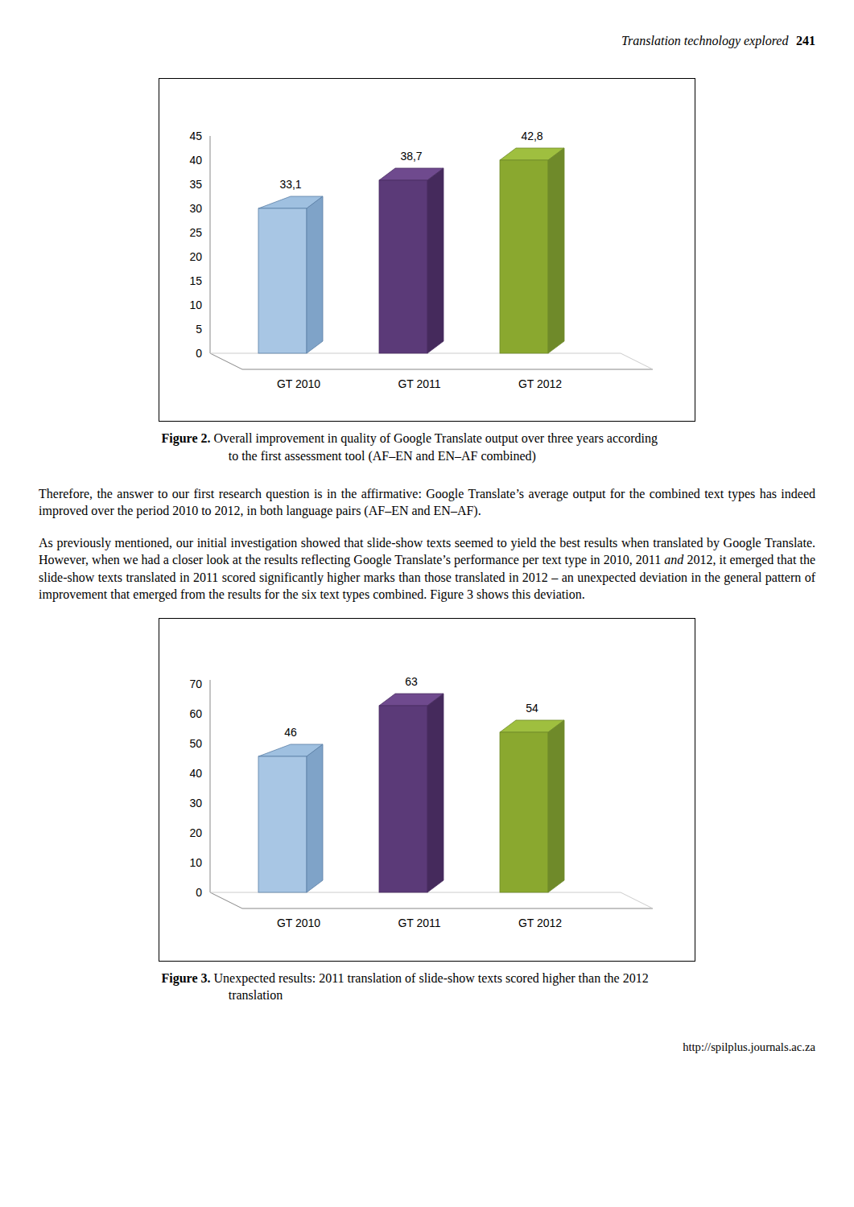Translation technology explored 241
45 40 35 30 25 20 15 10 5 0 33,1 38,7 42,8 GT 2010 GT 2011 GT 2012
Figure 2. Overall improvement in quality of Google Translate output over three years according to the first assessment tool (AF–EN and EN–AF combined)
Therefore, the answer to our first research question is in the affirmative: Google Translate’s average output for the combined text types has indeed improved over the period 2010 to 2012, in both language pairs (AF–EN and EN–AF).
As previously mentioned, our initial investigation showed that slide-show texts seemed to yield the best results when translated by Google Translate. However, when we had a closer look at the results reflecting Google Translate’s performance per text type in 2010, 2011 and 2012, it emerged that the slide-show texts translated in 2011 scored significantly higher marks than those translated in 2012 – an unexpected deviation in the general pattern of improvement that emerged from the results for the six text types combined. Figure 3 shows this deviation.
70 60 50 40 30 20 10 0 46 63 54 GT 2010 GT 2011 GT 2012
Figure 3. Unexpected results: 2011 translation of slide-show texts scored higher than the 2012 translation
http://spilplus.journals.ac.za